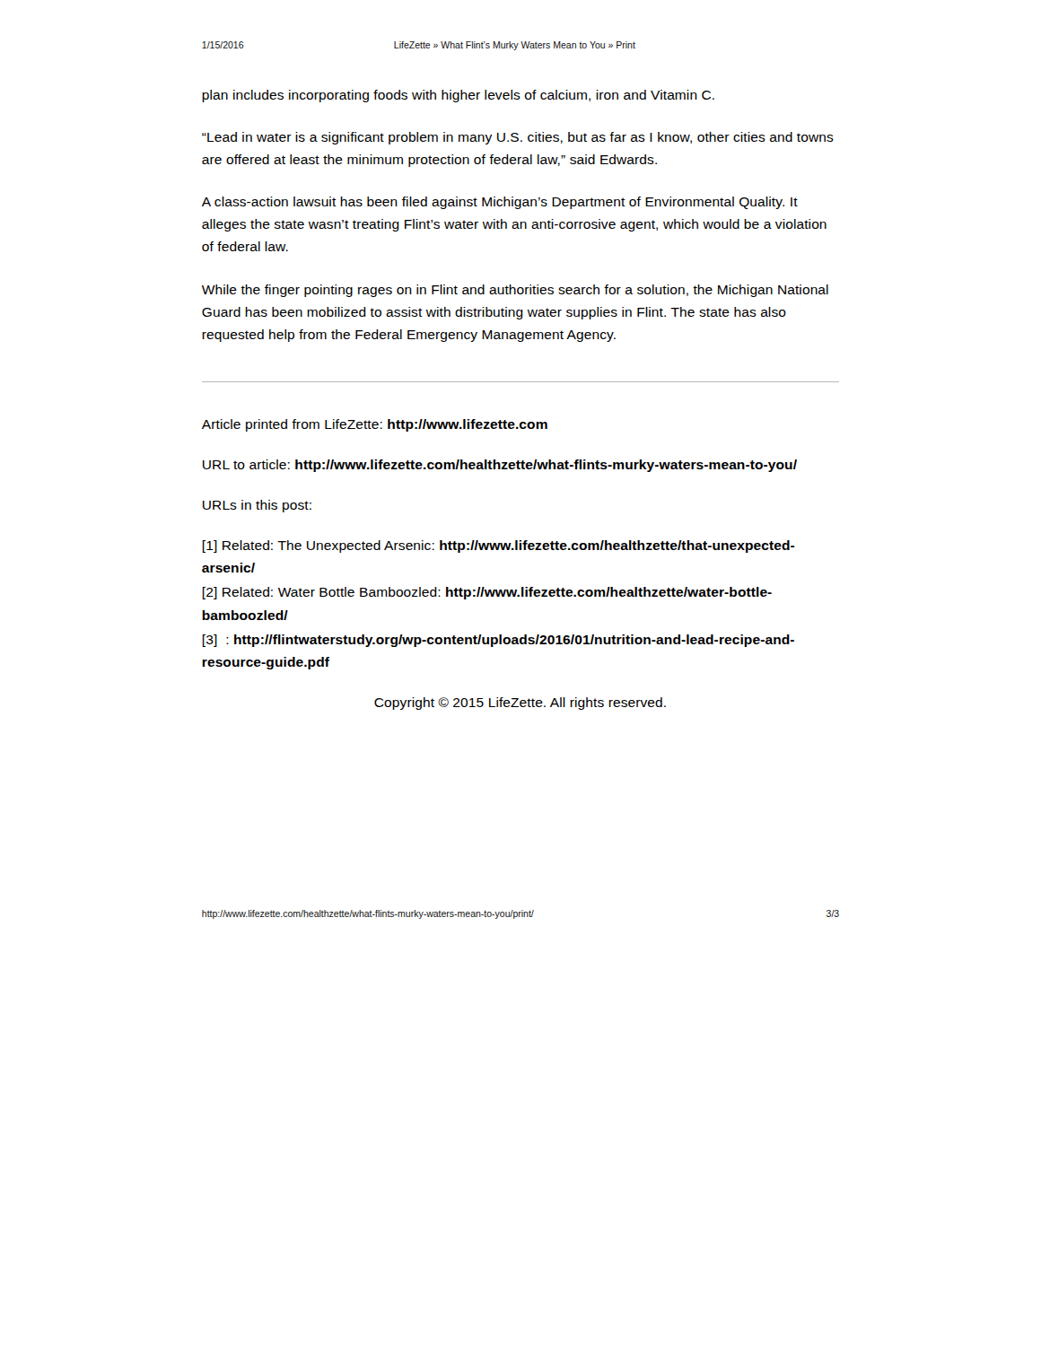1/15/2016
LifeZette » What Flint’s Murky Waters Mean to You » Print
plan includes incorporating foods with higher levels of calcium, iron and Vitamin C.
“Lead in water is a significant problem in many U.S. cities, but as far as I know, other cities and towns are offered at least the minimum protection of federal law,” said Edwards.
A class-action lawsuit has been filed against Michigan’s Department of Environmental Quality. It alleges the state wasn’t treating Flint’s water with an anti-corrosive agent, which would be a violation of federal law.
While the finger pointing rages on in Flint and authorities search for a solution, the Michigan National Guard has been mobilized to assist with distributing water supplies in Flint. The state has also requested help from the Federal Emergency Management Agency.
Article printed from LifeZette: http://www.lifezette.com
URL to article: http://www.lifezette.com/healthzette/what-flints-murky-waters-mean-to-you/
URLs in this post:
[1] Related: The Unexpected Arsenic: http://www.lifezette.com/healthzette/that-unexpected-arsenic/
[2] Related: Water Bottle Bamboozled: http://www.lifezette.com/healthzette/water-bottle-bamboozled/
[3] : http://flintwaterstudy.org/wp-content/uploads/2016/01/nutrition-and-lead-recipe-and-resource-guide.pdf
Copyright © 2015 LifeZette. All rights reserved.
http://www.lifezette.com/healthzette/what-flints-murky-waters-mean-to-you/print/
3/3